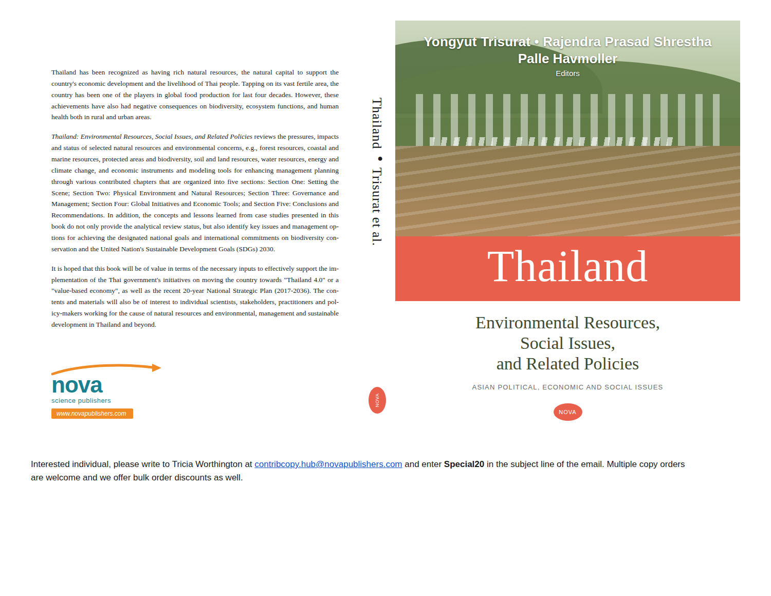Thailand has been recognized as having rich natural resources, the natural capital to support the country's economic development and the livelihood of Thai people. Tapping on its vast fertile area, the country has been one of the players in global food production for last four decades. However, these achievements have also had negative consequences on biodiversity, ecosystem functions, and human health both in rural and urban areas.
Thailand: Environmental Resources, Social Issues, and Related Policies reviews the pressures, impacts and status of selected natural resources and environmental concerns, e.g., forest resources, coastal and marine resources, protected areas and biodiversity, soil and land resources, water resources, energy and climate change, and economic instruments and modeling tools for enhancing management planning through various contributed chapters that are organized into five sections: Section One: Setting the Scene; Section Two: Physical Environment and Natural Resources; Section Three: Governance and Management; Section Four: Global Initiatives and Economic Tools; and Section Five: Conclusions and Recommendations. In addition, the concepts and lessons learned from case studies presented in this book do not only provide the analytical review status, but also identify key issues and management options for achieving the designated national goals and international commitments on biodiversity conservation and the United Nation's Sustainable Development Goals (SDGs) 2030.
It is hoped that this book will be of value in terms of the necessary inputs to effectively support the implementation of the Thai government's initiatives on moving the country towards "Thailand 4.0" or a "value-based economy", as well as the recent 20-year National Strategic Plan (2017-2036). The contents and materials will also be of interest to individual scientists, stakeholders, practitioners and policy-makers working for the cause of natural resources and environmental, management and sustainable development in Thailand and beyond.
nova
science publishers
www.novapublishers.com
Thailand ● Trisurat et al.
NOVA
Yongyut Trisurat • Rajendra Prasad Shrestha
Palle Havmoller
Editors
Thailand
Environmental Resources,
Social Issues,
and Related Policies
Asian Political, Economic and Social Issues
NOVA
Interested individual, please write to Tricia Worthington at contribcopy.hub@novapublishers.com and enter Special20 in the subject line of the email. Multiple copy orders are welcome and we offer bulk order discounts as well.